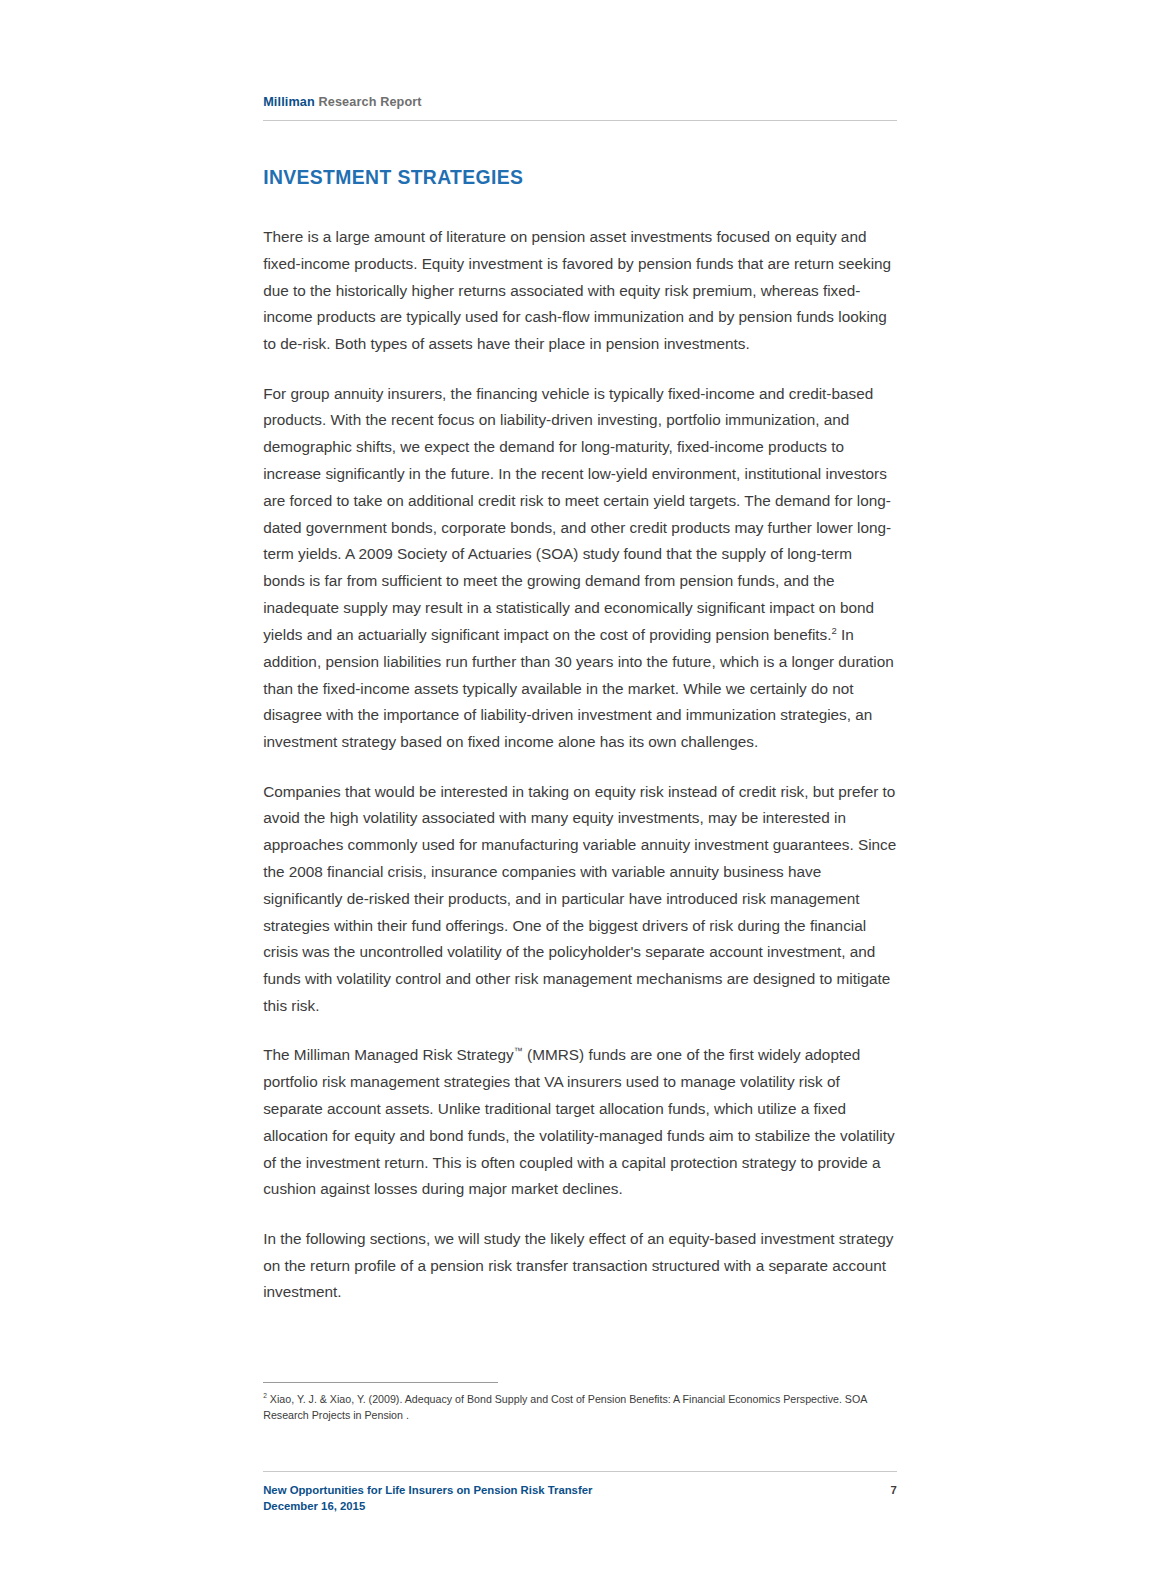Milliman Research Report
INVESTMENT STRATEGIES
There is a large amount of literature on pension asset investments focused on equity and fixed-income products. Equity investment is favored by pension funds that are return seeking due to the historically higher returns associated with equity risk premium, whereas fixed-income products are typically used for cash-flow immunization and by pension funds looking to de-risk. Both types of assets have their place in pension investments.
For group annuity insurers, the financing vehicle is typically fixed-income and credit-based products. With the recent focus on liability-driven investing, portfolio immunization, and demographic shifts, we expect the demand for long-maturity, fixed-income products to increase significantly in the future. In the recent low-yield environment, institutional investors are forced to take on additional credit risk to meet certain yield targets. The demand for long-dated government bonds, corporate bonds, and other credit products may further lower long-term yields. A 2009 Society of Actuaries (SOA) study found that the supply of long-term bonds is far from sufficient to meet the growing demand from pension funds, and the inadequate supply may result in a statistically and economically significant impact on bond yields and an actuarially significant impact on the cost of providing pension benefits.2 In addition, pension liabilities run further than 30 years into the future, which is a longer duration than the fixed-income assets typically available in the market. While we certainly do not disagree with the importance of liability-driven investment and immunization strategies, an investment strategy based on fixed income alone has its own challenges.
Companies that would be interested in taking on equity risk instead of credit risk, but prefer to avoid the high volatility associated with many equity investments, may be interested in approaches commonly used for manufacturing variable annuity investment guarantees. Since the 2008 financial crisis, insurance companies with variable annuity business have significantly de-risked their products, and in particular have introduced risk management strategies within their fund offerings. One of the biggest drivers of risk during the financial crisis was the uncontrolled volatility of the policyholder's separate account investment, and funds with volatility control and other risk management mechanisms are designed to mitigate this risk.
The Milliman Managed Risk Strategy™ (MMRS) funds are one of the first widely adopted portfolio risk management strategies that VA insurers used to manage volatility risk of separate account assets. Unlike traditional target allocation funds, which utilize a fixed allocation for equity and bond funds, the volatility-managed funds aim to stabilize the volatility of the investment return. This is often coupled with a capital protection strategy to provide a cushion against losses during major market declines.
In the following sections, we will study the likely effect of an equity-based investment strategy on the return profile of a pension risk transfer transaction structured with a separate account investment.
2 Xiao, Y. J. & Xiao, Y. (2009). Adequacy of Bond Supply and Cost of Pension Benefits: A Financial Economics Perspective. SOA Research Projects in Pension .
New Opportunities for Life Insurers on Pension Risk Transfer
December 16, 2015
7